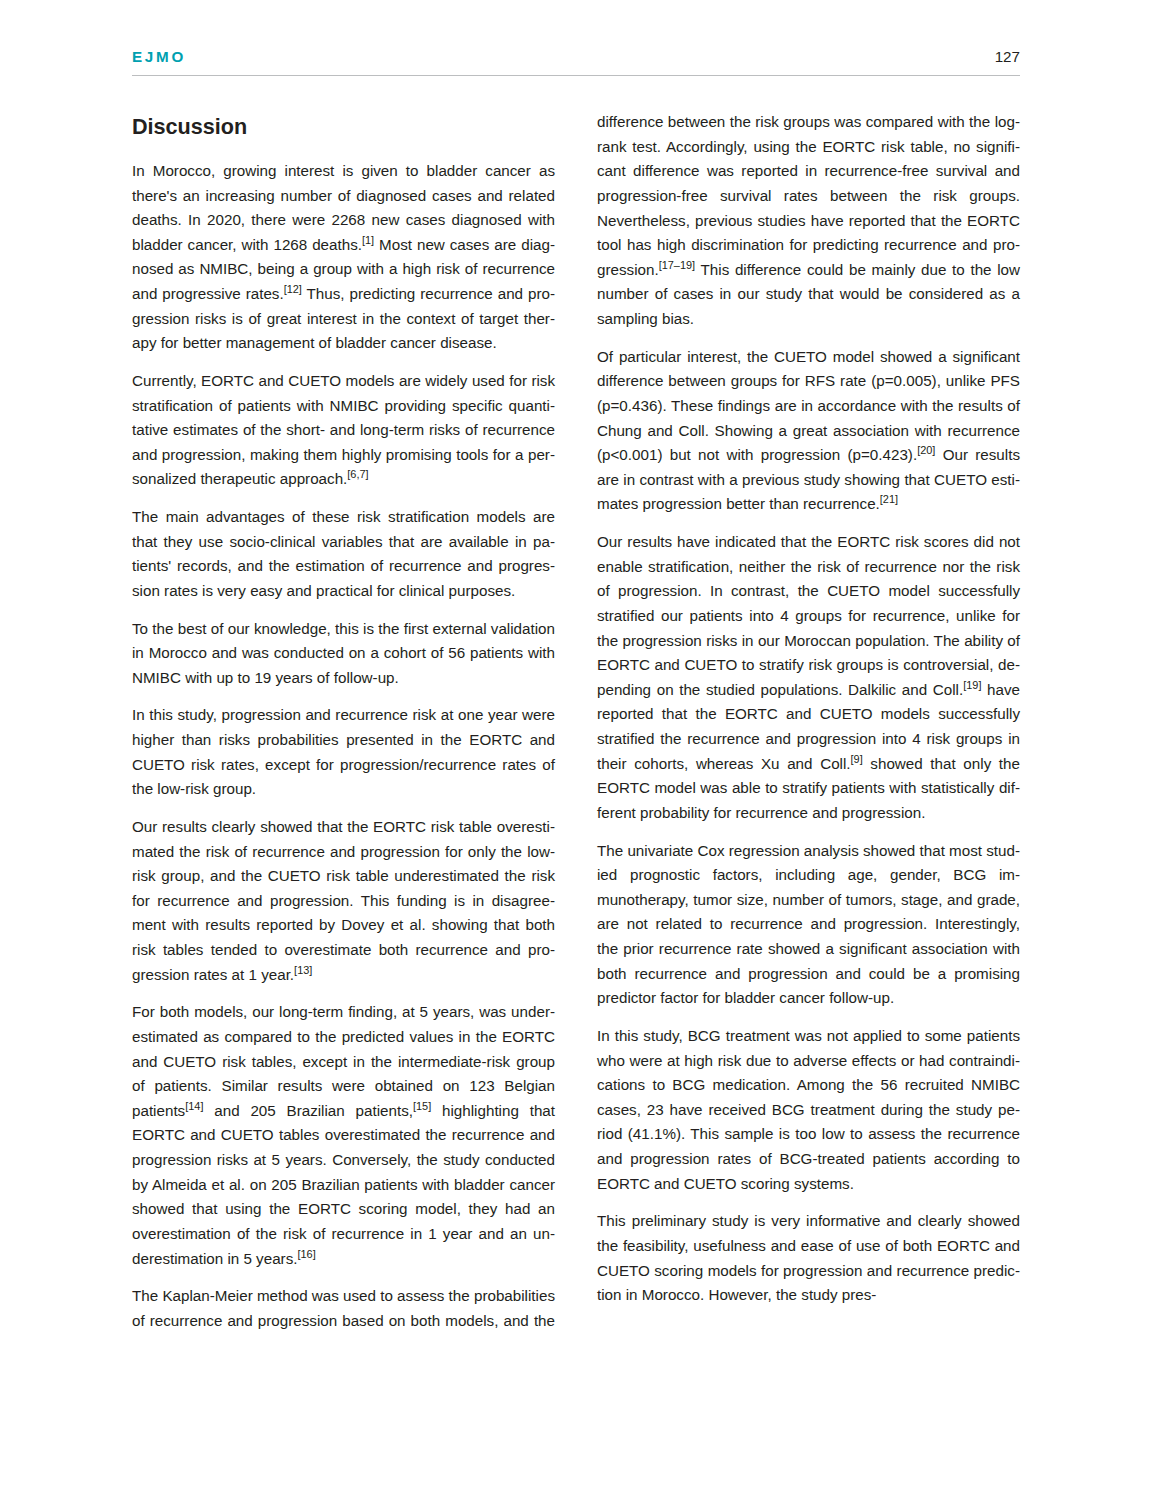EJMO
127
Discussion
In Morocco, growing interest is given to bladder cancer as there's an increasing number of diagnosed cases and related deaths. In 2020, there were 2268 new cases diagnosed with bladder cancer, with 1268 deaths.[1] Most new cases are diagnosed as NMIBC, being a group with a high risk of recurrence and progressive rates.[12] Thus, predicting recurrence and progression risks is of great interest in the context of target therapy for better management of bladder cancer disease.
Currently, EORTC and CUETO models are widely used for risk stratification of patients with NMIBC providing specific quantitative estimates of the short- and long-term risks of recurrence and progression, making them highly promising tools for a personalized therapeutic approach.[6,7]
The main advantages of these risk stratification models are that they use socio-clinical variables that are available in patients' records, and the estimation of recurrence and progression rates is very easy and practical for clinical purposes.
To the best of our knowledge, this is the first external validation in Morocco and was conducted on a cohort of 56 patients with NMIBC with up to 19 years of follow-up.
In this study, progression and recurrence risk at one year were higher than risks probabilities presented in the EORTC and CUETO risk rates, except for progression/recurrence rates of the low-risk group.
Our results clearly showed that the EORTC risk table overestimated the risk of recurrence and progression for only the low-risk group, and the CUETO risk table underestimated the risk for recurrence and progression. This funding is in disagreement with results reported by Dovey et al. showing that both risk tables tended to overestimate both recurrence and progression rates at 1 year.[13]
For both models, our long-term finding, at 5 years, was underestimated as compared to the predicted values in the EORTC and CUETO risk tables, except in the intermediate-risk group of patients. Similar results were obtained on 123 Belgian patients[14] and 205 Brazilian patients,[15] highlighting that EORTC and CUETO tables overestimated the recurrence and progression risks at 5 years. Conversely, the study conducted by Almeida et al. on 205 Brazilian patients with bladder cancer showed that using the EORTC scoring model, they had an overestimation of the risk of recurrence in 1 year and an underestimation in 5 years.[16]
The Kaplan-Meier method was used to assess the probabilities of recurrence and progression based on both models, and the difference between the risk groups was compared with the log-rank test. Accordingly, using the EORTC risk table, no significant difference was reported in recurrence-free survival and progression-free survival rates between the risk groups. Nevertheless, previous studies have reported that the EORTC tool has high discrimination for predicting recurrence and progression.[17–19] This difference could be mainly due to the low number of cases in our study that would be considered as a sampling bias.
Of particular interest, the CUETO model showed a significant difference between groups for RFS rate (p=0.005), unlike PFS (p=0.436). These findings are in accordance with the results of Chung and Coll. Showing a great association with recurrence (p<0.001) but not with progression (p=0.423).[20] Our results are in contrast with a previous study showing that CUETO estimates progression better than recurrence.[21]
Our results have indicated that the EORTC risk scores did not enable stratification, neither the risk of recurrence nor the risk of progression. In contrast, the CUETO model successfully stratified our patients into 4 groups for recurrence, unlike for the progression risks in our Moroccan population. The ability of EORTC and CUETO to stratify risk groups is controversial, depending on the studied populations. Dalkilic and Coll.[19] have reported that the EORTC and CUETO models successfully stratified the recurrence and progression into 4 risk groups in their cohorts, whereas Xu and Coll.[9] showed that only the EORTC model was able to stratify patients with statistically different probability for recurrence and progression.
The univariate Cox regression analysis showed that most studied prognostic factors, including age, gender, BCG immunotherapy, tumor size, number of tumors, stage, and grade, are not related to recurrence and progression. Interestingly, the prior recurrence rate showed a significant association with both recurrence and progression and could be a promising predictor factor for bladder cancer follow-up.
In this study, BCG treatment was not applied to some patients who were at high risk due to adverse effects or had contraindications to BCG medication. Among the 56 recruited NMIBC cases, 23 have received BCG treatment during the study period (41.1%). This sample is too low to assess the recurrence and progression rates of BCG-treated patients according to EORTC and CUETO scoring systems.
This preliminary study is very informative and clearly showed the feasibility, usefulness and ease of use of both EORTC and CUETO scoring models for progression and recurrence prediction in Morocco. However, the study pres-